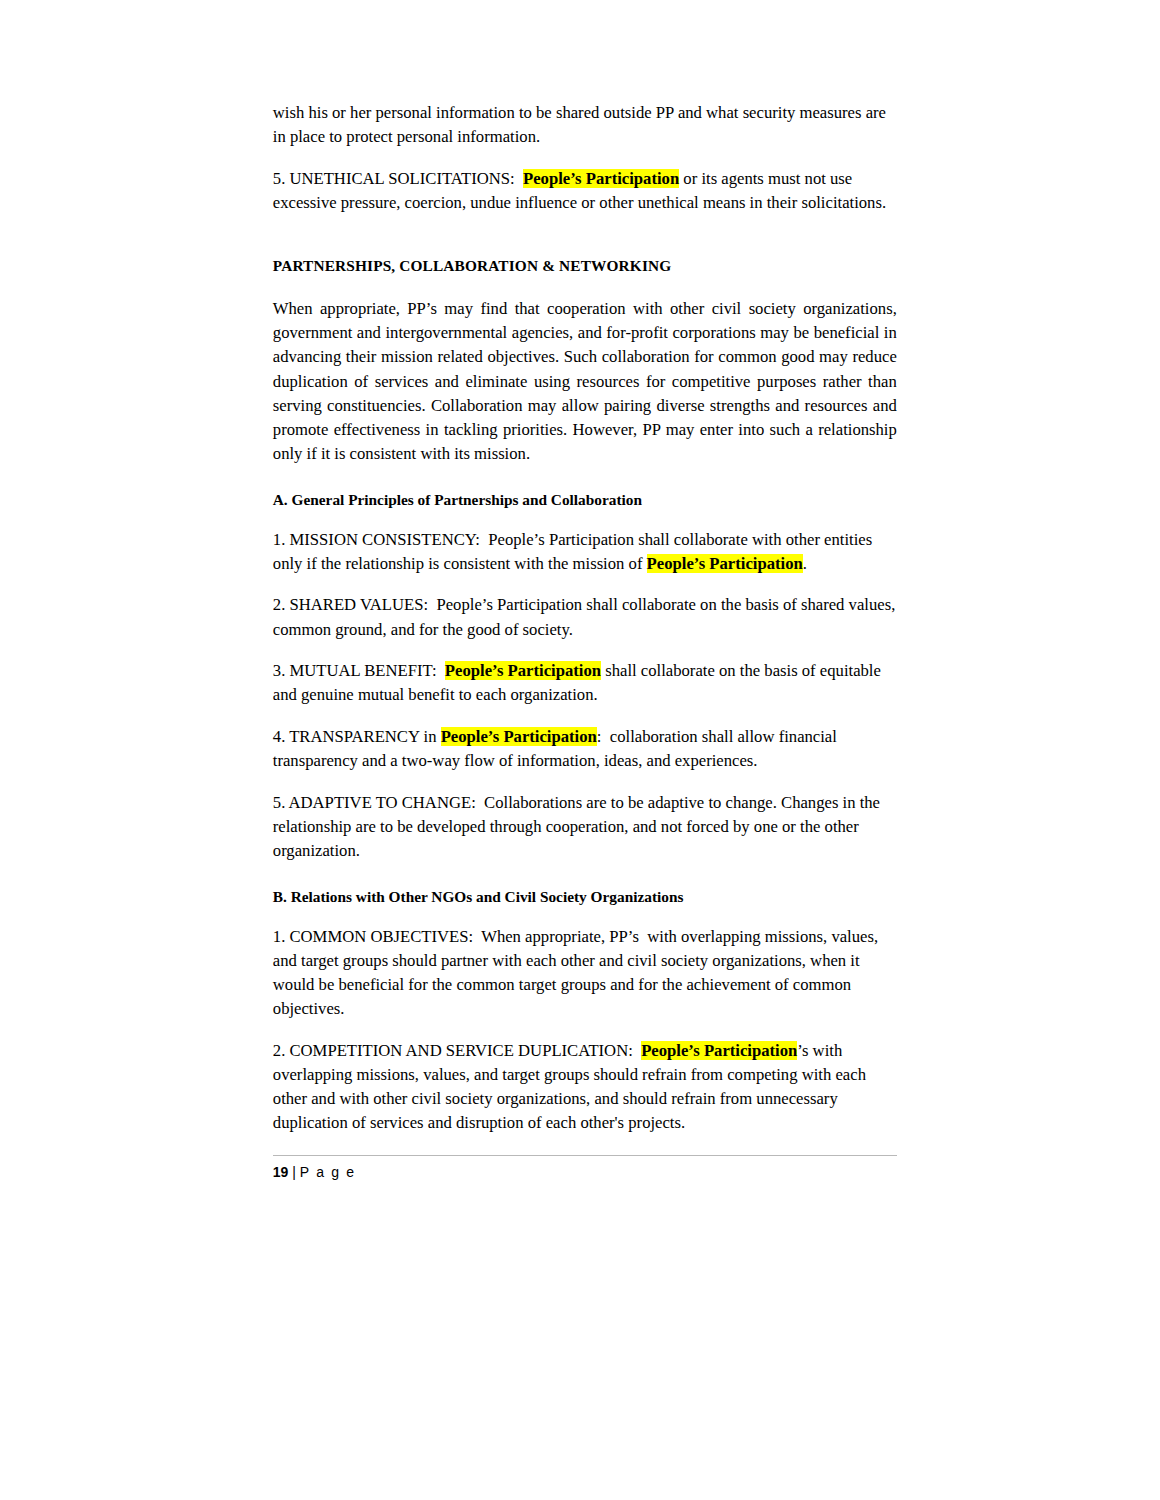wish his or her personal information to be shared outside PP and what security measures are in place to protect personal information.
5. UNETHICAL SOLICITATIONS: People’s Participation or its agents must not use excessive pressure, coercion, undue influence or other unethical means in their solicitations.
PARTNERSHIPS, COLLABORATION & NETWORKING
When appropriate, PP’s may find that cooperation with other civil society organizations, government and intergovernmental agencies, and for-profit corporations may be beneficial in advancing their mission related objectives. Such collaboration for common good may reduce duplication of services and eliminate using resources for competitive purposes rather than serving constituencies. Collaboration may allow pairing diverse strengths and resources and promote effectiveness in tackling priorities. However, PP may enter into such a relationship only if it is consistent with its mission.
A. General Principles of Partnerships and Collaboration
1. MISSION CONSISTENCY: People’s Participation shall collaborate with other entities only if the relationship is consistent with the mission of People’s Participation.
2. SHARED VALUES: People’s Participation shall collaborate on the basis of shared values, common ground, and for the good of society.
3. MUTUAL BENEFIT: People’s Participation shall collaborate on the basis of equitable and genuine mutual benefit to each organization.
4. TRANSPARENCY in People’s Participation: collaboration shall allow financial transparency and a two-way flow of information, ideas, and experiences.
5. ADAPTIVE TO CHANGE: Collaborations are to be adaptive to change. Changes in the relationship are to be developed through cooperation, and not forced by one or the other organization.
B. Relations with Other NGOs and Civil Society Organizations
1. COMMON OBJECTIVES: When appropriate, PP’s with overlapping missions, values, and target groups should partner with each other and civil society organizations, when it would be beneficial for the common target groups and for the achievement of common objectives.
2. COMPETITION AND SERVICE DUPLICATION: People’s Participation’s with overlapping missions, values, and target groups should refrain from competing with each other and with other civil society organizations, and should refrain from unnecessary duplication of services and disruption of each other's projects.
19 | P a g e